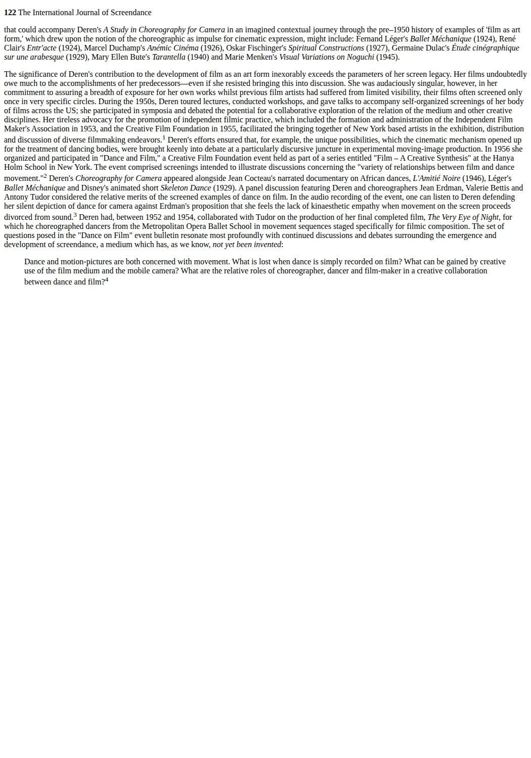122 The International Journal of Screendance
that could accompany Deren's A Study in Choreography for Camera in an imagined contextual journey through the pre–1950 history of examples of 'film as art form,' which drew upon the notion of the choreographic as impulse for cinematic expression, might include: Fernand Léger's Ballet Méchanique (1924), René Clair's Entr'acte (1924), Marcel Duchamp's Anémic Cinéma (1926), Oskar Fischinger's Spiritual Constructions (1927), Germaine Dulac's Étude cinégraphique sur une arabesque (1929), Mary Ellen Bute's Tarantella (1940) and Marie Menken's Visual Variations on Noguchi (1945).
The significance of Deren's contribution to the development of film as an art form inexorably exceeds the parameters of her screen legacy. Her films undoubtedly owe much to the accomplishments of her predecessors—even if she resisted bringing this into discussion. She was audaciously singular, however, in her commitment to assuring a breadth of exposure for her own works whilst previous film artists had suffered from limited visibility, their films often screened only once in very specific circles. During the 1950s, Deren toured lectures, conducted workshops, and gave talks to accompany self-organized screenings of her body of films across the US; she participated in symposia and debated the potential for a collaborative exploration of the relation of the medium and other creative disciplines. Her tireless advocacy for the promotion of independent filmic practice, which included the formation and administration of the Independent Film Maker's Association in 1953, and the Creative Film Foundation in 1955, facilitated the bringing together of New York based artists in the exhibition, distribution and discussion of diverse filmmaking endeavors.1 Deren's efforts ensured that, for example, the unique possibilities, which the cinematic mechanism opened up for the treatment of dancing bodies, were brought keenly into debate at a particularly discursive juncture in experimental moving-image production. In 1956 she organized and participated in "Dance and Film," a Creative Film Foundation event held as part of a series entitled "Film – A Creative Synthesis" at the Hanya Holm School in New York. The event comprised screenings intended to illustrate discussions concerning the "variety of relationships between film and dance movement."2 Deren's Choreography for Camera appeared alongside Jean Cocteau's narrated documentary on African dances, L'Amitié Noire (1946), Léger's Ballet Méchanique and Disney's animated short Skeleton Dance (1929). A panel discussion featuring Deren and choreographers Jean Erdman, Valerie Bettis and Antony Tudor considered the relative merits of the screened examples of dance on film. In the audio recording of the event, one can listen to Deren defending her silent depiction of dance for camera against Erdman's proposition that she feels the lack of kinaesthetic empathy when movement on the screen proceeds divorced from sound.3 Deren had, between 1952 and 1954, collaborated with Tudor on the production of her final completed film, The Very Eye of Night, for which he choreographed dancers from the Metropolitan Opera Ballet School in movement sequences staged specifically for filmic composition. The set of questions posed in the "Dance on Film" event bulletin resonate most profoundly with continued discussions and debates surrounding the emergence and development of screendance, a medium which has, as we know, not yet been invented:
Dance and motion-pictures are both concerned with movement. What is lost when dance is simply recorded on film? What can be gained by creative use of the film medium and the mobile camera? What are the relative roles of choreographer, dancer and film-maker in a creative collaboration between dance and film?4